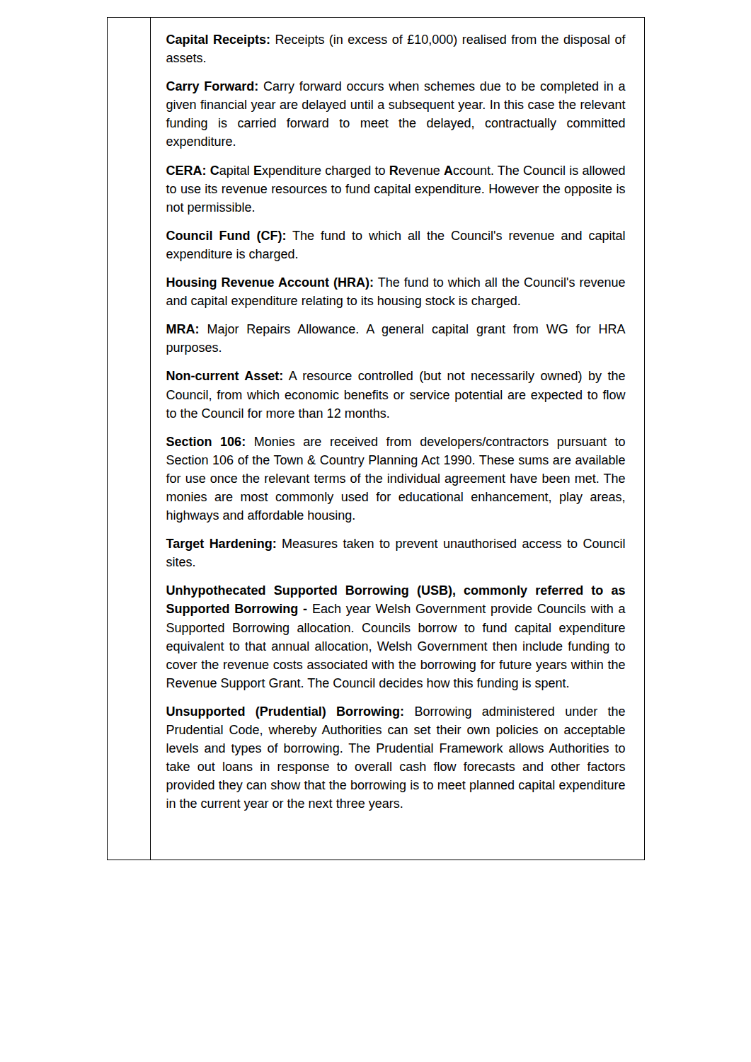Capital Receipts: Receipts (in excess of £10,000) realised from the disposal of assets.
Carry Forward: Carry forward occurs when schemes due to be completed in a given financial year are delayed until a subsequent year. In this case the relevant funding is carried forward to meet the delayed, contractually committed expenditure.
CERA: Capital Expenditure charged to Revenue Account. The Council is allowed to use its revenue resources to fund capital expenditure. However the opposite is not permissible.
Council Fund (CF): The fund to which all the Council's revenue and capital expenditure is charged.
Housing Revenue Account (HRA): The fund to which all the Council's revenue and capital expenditure relating to its housing stock is charged.
MRA: Major Repairs Allowance. A general capital grant from WG for HRA purposes.
Non-current Asset: A resource controlled (but not necessarily owned) by the Council, from which economic benefits or service potential are expected to flow to the Council for more than 12 months.
Section 106: Monies are received from developers/contractors pursuant to Section 106 of the Town & Country Planning Act 1990. These sums are available for use once the relevant terms of the individual agreement have been met. The monies are most commonly used for educational enhancement, play areas, highways and affordable housing.
Target Hardening: Measures taken to prevent unauthorised access to Council sites.
Unhypothecated Supported Borrowing (USB), commonly referred to as Supported Borrowing - Each year Welsh Government provide Councils with a Supported Borrowing allocation. Councils borrow to fund capital expenditure equivalent to that annual allocation, Welsh Government then include funding to cover the revenue costs associated with the borrowing for future years within the Revenue Support Grant. The Council decides how this funding is spent.
Unsupported (Prudential) Borrowing: Borrowing administered under the Prudential Code, whereby Authorities can set their own policies on acceptable levels and types of borrowing. The Prudential Framework allows Authorities to take out loans in response to overall cash flow forecasts and other factors provided they can show that the borrowing is to meet planned capital expenditure in the current year or the next three years.